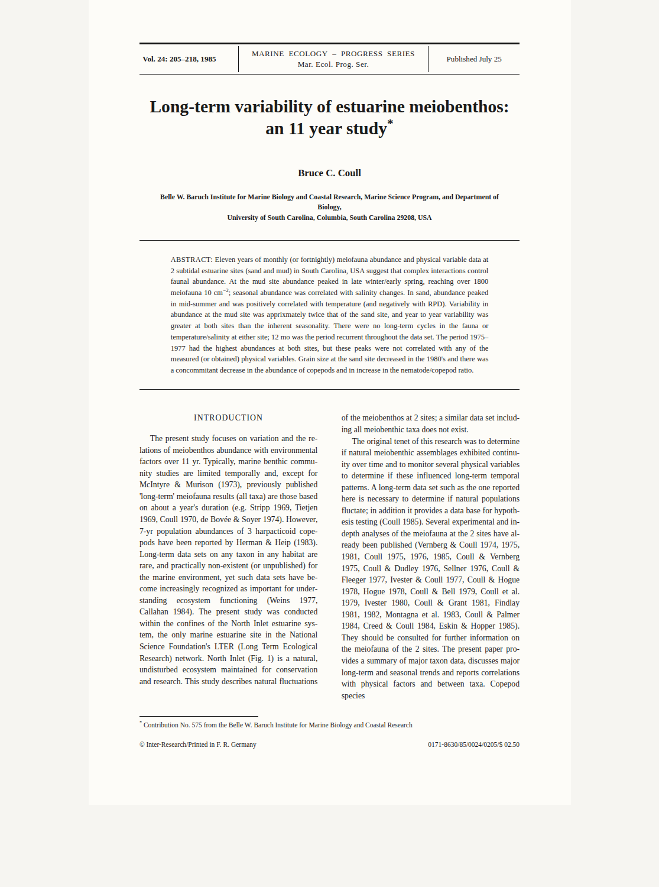| Vol. 24: 205–218, 1985 | MARINE ECOLOGY – PROGRESS SERIES Mar. Ecol. Prog. Ser. | Published July 25 |
Long-term variability of estuarine meiobenthos:
an 11 year study*
Bruce C. Coull
Belle W. Baruch Institute for Marine Biology and Coastal Research, Marine Science Program, and Department of Biology,
University of South Carolina, Columbia, South Carolina 29208, USA
ABSTRACT: Eleven years of monthly (or fortnightly) meiofauna abundance and physical variable data at 2 subtidal estuarine sites (sand and mud) in South Carolina, USA suggest that complex interactions control faunal abundance. At the mud site abundance peaked in late winter/early spring, reaching over 1800 meiofauna 10 cm−2; seasonal abundance was correlated with salinity changes. In sand, abundance peaked in mid-summer and was positively correlated with temperature (and negatively with RPD). Variability in abundance at the mud site was apprixmately twice that of the sand site, and year to year variability was greater at both sites than the inherent seasonality. There were no long-term cycles in the fauna or temperature/salinity at either site; 12 mo was the period recurrent throughout the data set. The period 1975–1977 had the highest abundances at both sites, but these peaks were not correlated with any of the measured (or obtained) physical variables. Grain size at the sand site decreased in the 1980's and there was a concommitant decrease in the abundance of copepods and in increase in the nematode/copepod ratio.
INTRODUCTION
The present study focuses on variation and the relations of meiobenthos abundance with environmental factors over 11 yr. Typically, marine benthic community studies are limited temporally and, except for McIntyre & Murison (1973), previously published 'long-term' meiofauna results (all taxa) are those based on about a year's duration (e.g. Stripp 1969, Tietjen 1969, Coull 1970, de Bovée & Soyer 1974). However, 7-yr population abundances of 3 harpacticoid copepods have been reported by Herman & Heip (1983). Long-term data sets on any taxon in any habitat are rare, and practically non-existent (or unpublished) for the marine environment, yet such data sets have become increasingly recognized as important for understanding ecosystem functioning (Weins 1977, Callahan 1984). The present study was conducted within the confines of the North Inlet estuarine system, the only marine estuarine site in the National Science Foundation's LTER (Long Term Ecological Research) network. North Inlet (Fig. 1) is a natural, undisturbed ecosystem maintained for conservation and research. This study describes natural fluctuations of the meiobenthos at 2 sites; a similar data set including all meiobenthic taxa does not exist.
The original tenet of this research was to determine if natural meiobenthic assemblages exhibited continuity over time and to monitor several physical variables to determine if these influenced long-term temporal patterns. A long-term data set such as the one reported here is necessary to determine if natural populations fluctate; in addition it provides a data base for hypothesis testing (Coull 1985). Several experimental and in-depth analyses of the meiofauna at the 2 sites have already been published (Vernberg & Coull 1974, 1975, 1981, Coull 1975, 1976, 1985, Coull & Vernberg 1975, Coull & Dudley 1976, Sellner 1976, Coull & Fleeger 1977, Ivester & Coull 1977, Coull & Hogue 1978, Hogue 1978, Coull & Bell 1979, Coull et al. 1979, Ivester 1980, Coull & Grant 1981, Findlay 1981, 1982, Montagna et al. 1983, Coull & Palmer 1984, Creed & Coull 1984, Eskin & Hopper 1985). They should be consulted for further information on the meiofauna of the 2 sites. The present paper provides a summary of major taxon data, discusses major long-term and seasonal trends and reports correlations with physical factors and between taxa. Copepod species
* Contribution No. 575 from the Belle W. Baruch Institute for Marine Biology and Coastal Research
© Inter-Research/Printed in F. R. Germany 0171-8630/85/0024/0205/$ 02.50